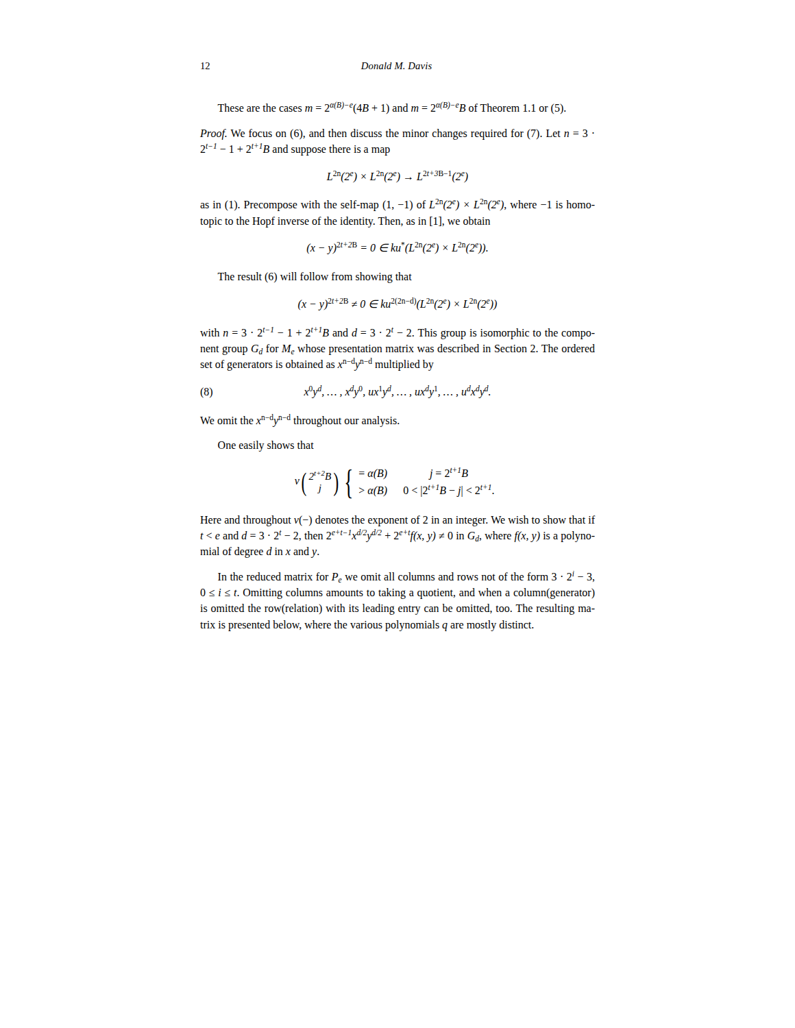12 Donald M. Davis
These are the cases m = 2α(B)−e(4B + 1) and m = 2α(B)−eB of Theorem 1.1 or (5).
Proof. We focus on (6), and then discuss the minor changes required for (7). Let n = 3 · 2t−1 − 1 + 2t+1B and suppose there is a map
L2n(2e) × L2n(2e) → L2t+3 B−1(2e)
as in (1). Precompose with the self-map (1, −1) of L2n(2e) × L2n(2e), where −1 is homotopic to the Hopf inverse of the identity. Then, as in [1], we obtain
(x − y)2t+2 B = 0 ∈ ku*(L2n(2e) × L2n(2e)).
The result (6) will follow from showing that
(x − y)2t+2 B ≠ 0 ∈ ku2(2n−d)(L2n(2e) × L2n(2e))
with n = 3 · 2t−1 − 1 + 2t+1B and d = 3 · 2t − 2. This group is isomorphic to the component group Gd for Me whose presentation matrix was described in Section 2. The ordered set of generators is obtained as xn−dyn−d multiplied by
(8)
x0yd, … , xdy0, ux1yd, … , uxdy1, … , udxdyd.
We omit the xn−dyn−d throughout our analysis.
One easily shows that
ν(2t+2B
j){
| = α(B) | j = 2 t+1 B |
| > α(B) | 0 < /2 t+1 B − j / < 2 t+1 . |
Here and throughout ν(−) denotes the exponent of 2 in an integer. We wish to show that if t < e and d = 3 · 2t − 2, then 2e+t−1xd/2yd/2 + 2e+tf(x, y) ≠ 0 in Gd, where f(x, y) is a polynomial of degree d in x and y.
In the reduced matrix for Pe we omit all columns and rows not of the form 3 · 2i − 3, 0 ≤ i ≤ t. Omitting columns amounts to taking a quotient, and when a column(generator) is omitted the row(relation) with its leading entry can be omitted, too. The resulting matrix is presented below, where the various polynomials q are mostly distinct.